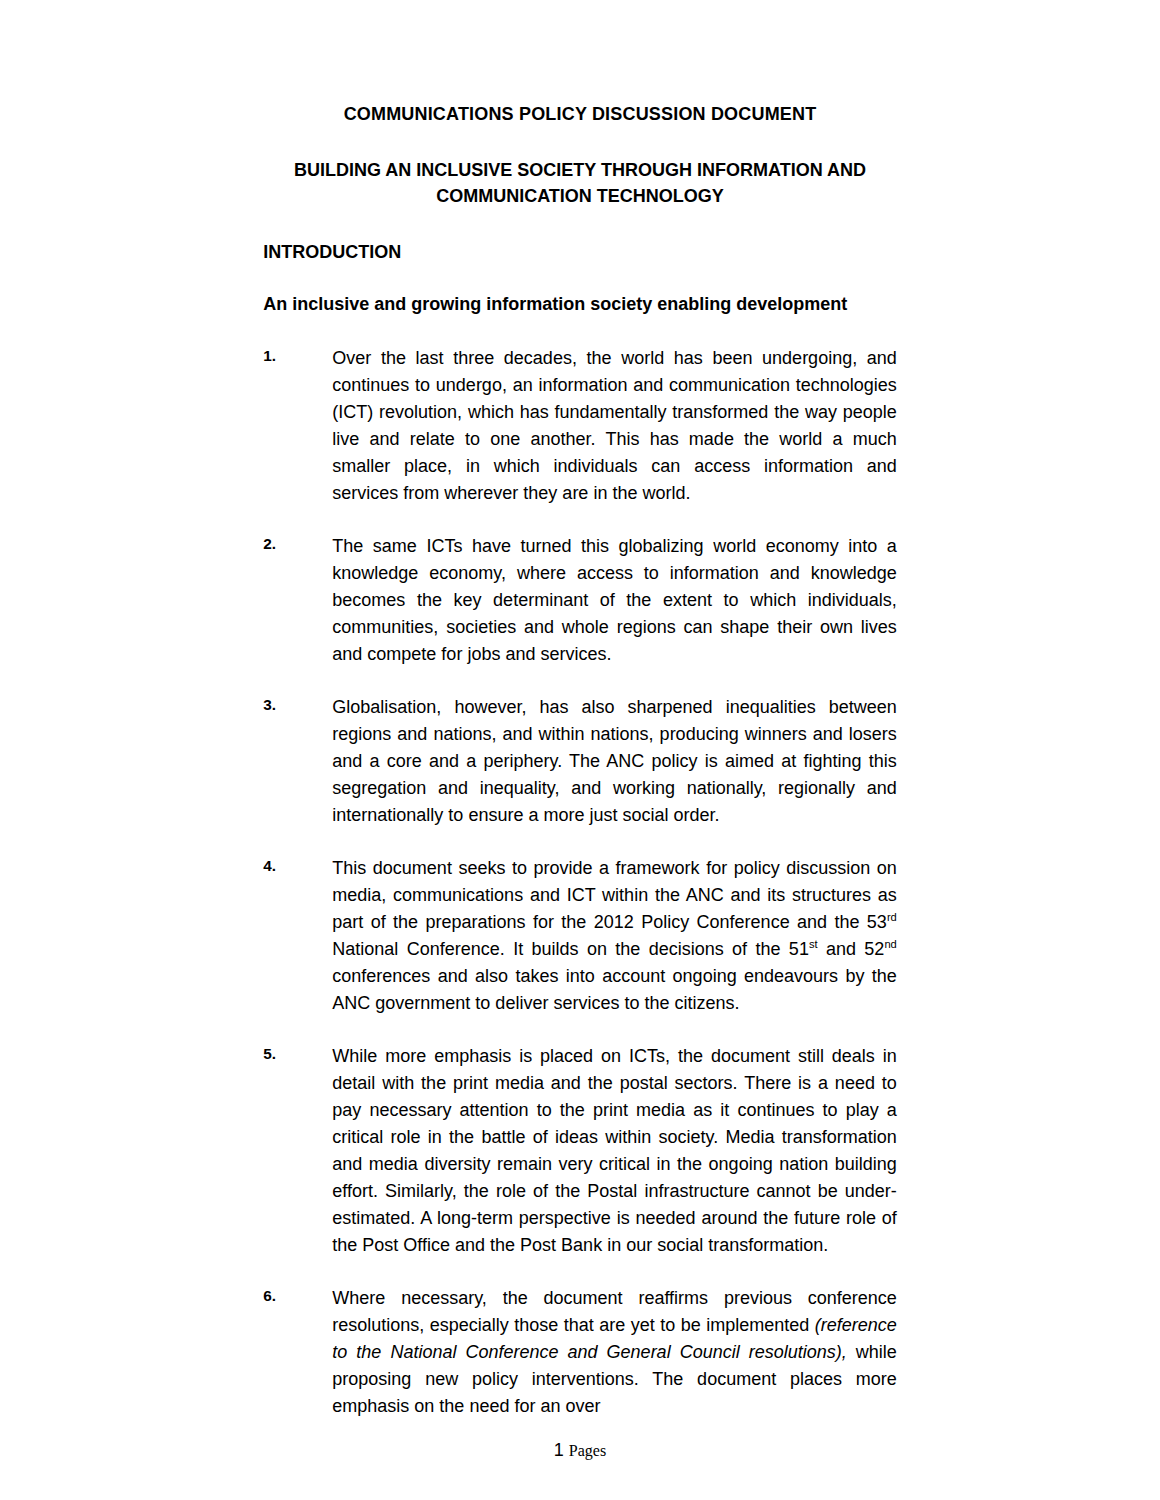COMMUNICATIONS POLICY DISCUSSION DOCUMENT
BUILDING AN INCLUSIVE SOCIETY THROUGH INFORMATION AND
COMMUNICATION TECHNOLOGY
INTRODUCTION
An inclusive and growing information society enabling development
1. Over the last three decades, the world has been undergoing, and continues to undergo, an information and communication technologies (ICT) revolution, which has fundamentally transformed the way people live and relate to one another. This has made the world a much smaller place, in which individuals can access information and services from wherever they are in the world.
2. The same ICTs have turned this globalizing world economy into a knowledge economy, where access to information and knowledge becomes the key determinant of the extent to which individuals, communities, societies and whole regions can shape their own lives and compete for jobs and services.
3. Globalisation, however, has also sharpened inequalities between regions and nations, and within nations, producing winners and losers and a core and a periphery. The ANC policy is aimed at fighting this segregation and inequality, and working nationally, regionally and internationally to ensure a more just social order.
4. This document seeks to provide a framework for policy discussion on media, communications and ICT within the ANC and its structures as part of the preparations for the 2012 Policy Conference and the 53rd National Conference. It builds on the decisions of the 51st and 52nd conferences and also takes into account ongoing endeavours by the ANC government to deliver services to the citizens.
5. While more emphasis is placed on ICTs, the document still deals in detail with the print media and the postal sectors. There is a need to pay necessary attention to the print media as it continues to play a critical role in the battle of ideas within society. Media transformation and media diversity remain very critical in the ongoing nation building effort. Similarly, the role of the Postal infrastructure cannot be under-estimated. A long-term perspective is needed around the future role of the Post Office and the Post Bank in our social transformation.
6. Where necessary, the document reaffirms previous conference resolutions, especially those that are yet to be implemented (reference to the National Conference and General Council resolutions), while proposing new policy interventions. The document places more emphasis on the need for an over
1 Pages